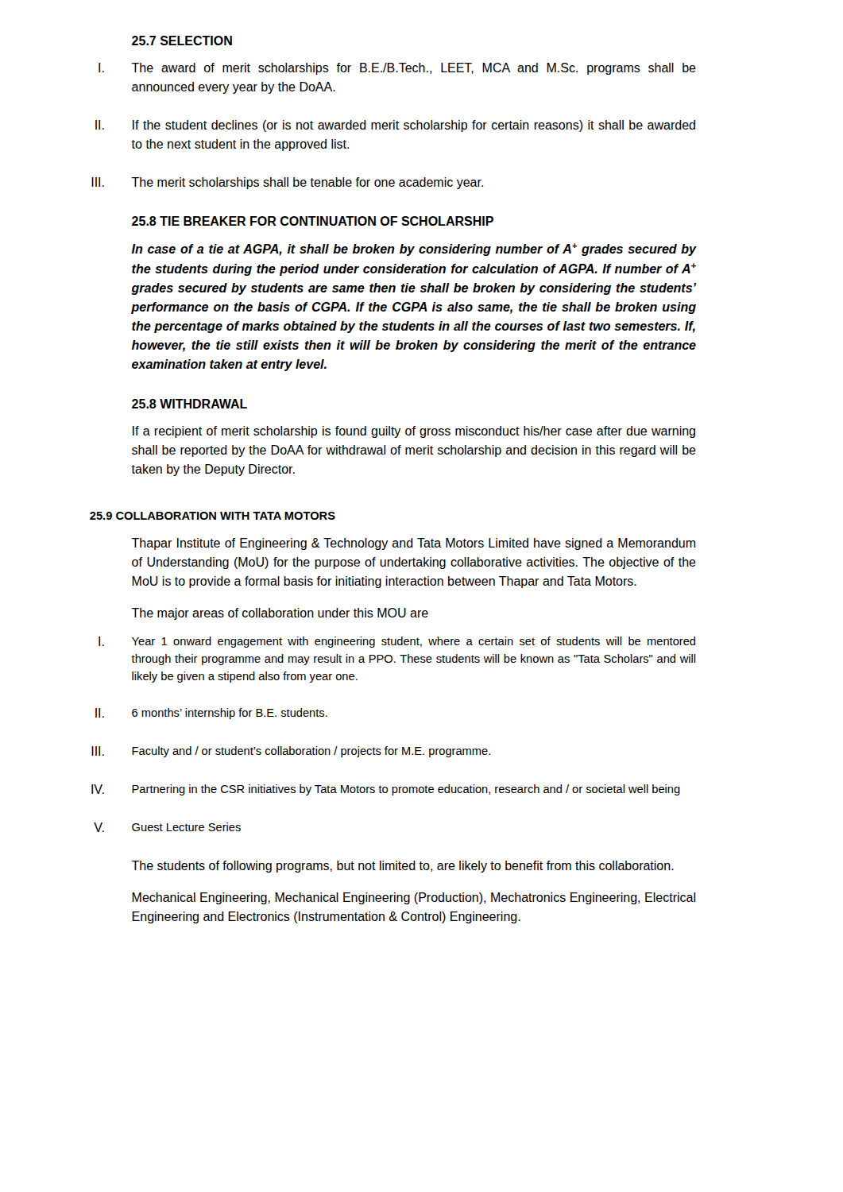25.7 SELECTION
I. The award of merit scholarships for B.E./B.Tech., LEET, MCA and M.Sc. programs shall be announced every year by the DoAA.
II. If the student declines (or is not awarded merit scholarship for certain reasons) it shall be awarded to the next student in the approved list.
III. The merit scholarships shall be tenable for one academic year.
25.8 TIE BREAKER FOR CONTINUATION OF SCHOLARSHIP
In case of a tie at AGPA, it shall be broken by considering number of A+ grades secured by the students during the period under consideration for calculation of AGPA. If number of A+ grades secured by students are same then tie shall be broken by considering the students’ performance on the basis of CGPA. If the CGPA is also same, the tie shall be broken using the percentage of marks obtained by the students in all the courses of last two semesters. If, however, the tie still exists then it will be broken by considering the merit of the entrance examination taken at entry level.
25.8 WITHDRAWAL
If a recipient of merit scholarship is found guilty of gross misconduct his/her case after due warning shall be reported by the DoAA for withdrawal of merit scholarship and decision in this regard will be taken by the Deputy Director.
25.9 COLLABORATION WITH TATA MOTORS
Thapar Institute of Engineering & Technology and Tata Motors Limited have signed a Memorandum of Understanding (MoU) for the purpose of undertaking collaborative activities. The objective of the MoU is to provide a formal basis for initiating interaction between Thapar and Tata Motors.
The major areas of collaboration under this MOU are
I. Year 1 onward engagement with engineering student, where a certain set of students will be mentored through their programme and may result in a PPO. These students will be known as "Tata Scholars" and will likely be given a stipend also from year one.
II. 6 months’ internship for B.E. students.
III. Faculty and / or student’s collaboration / projects for M.E. programme.
IV. Partnering in the CSR initiatives by Tata Motors to promote education, research and / or societal well being
V. Guest Lecture Series
The students of following programs, but not limited to, are likely to benefit from this collaboration.
Mechanical Engineering, Mechanical Engineering (Production), Mechatronics Engineering, Electrical Engineering and Electronics (Instrumentation & Control) Engineering.